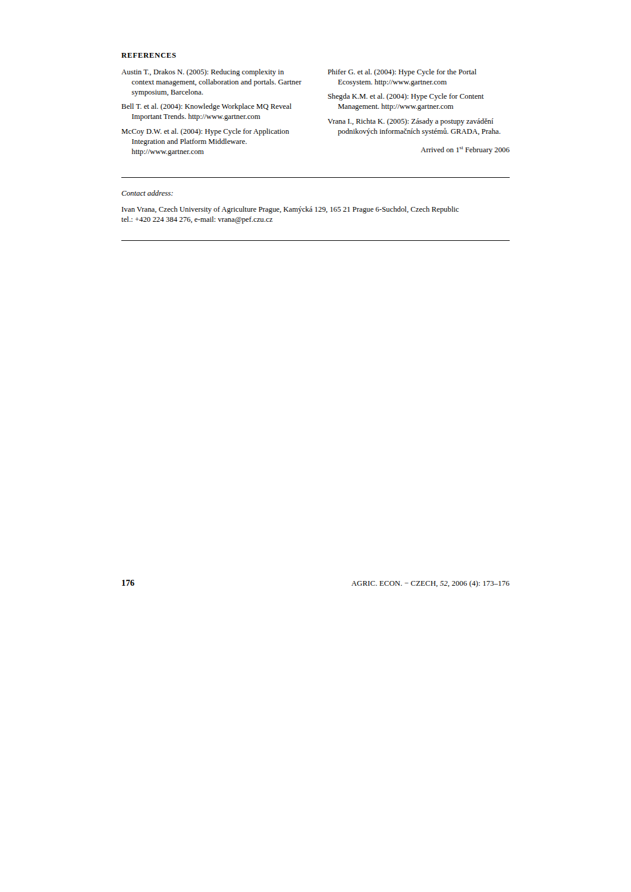References
Austin T., Drakos N. (2005): Reducing complexity in context management, collaboration and portals. Gartner symposium, Barcelona.
Bell T. et al. (2004): Knowledge Workplace MQ Reveal Important Trends. http://www.gartner.com
McCoy D.W. et al. (2004): Hype Cycle for Application Integration and Platform Middleware. http://www.gartner.com
Phifer G. et al. (2004): Hype Cycle for the Portal Ecosystem. http://www.gartner.com
Shegda K.M. et al. (2004): Hype Cycle for Content Management. http://www.gartner.com
Vrana I., Richta K. (2005): Zásady a postupy zavádění podnikových informačních systémů. GRADA, Praha.
Arrived on 1st February 2006
Contact address:
Ivan Vrana, Czech University of Agriculture Prague, Kamýcká 129, 165 21 Prague 6-Suchdol, Czech Republic
tel.: +420 224 384 276, e-mail: vrana@pef.czu.cz
176 AGRIC. ECON. − CZECH, 52, 2006 (4): 173–176